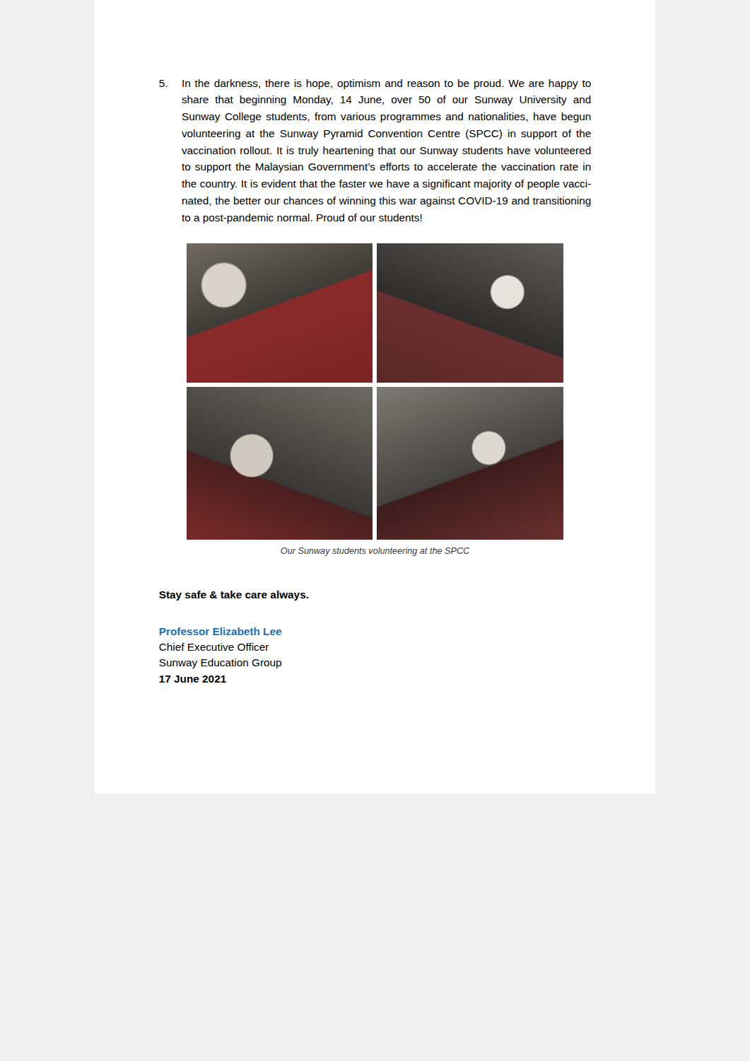5. In the darkness, there is hope, optimism and reason to be proud. We are happy to share that beginning Monday, 14 June, over 50 of our Sunway University and Sunway College students, from various programmes and nationalities, have begun volunteering at the Sunway Pyramid Convention Centre (SPCC) in support of the vaccination rollout. It is truly heartening that our Sunway students have volunteered to support the Malaysian Government’s efforts to accelerate the vaccination rate in the country. It is evident that the faster we have a significant majority of people vaccinated, the better our chances of winning this war against COVID-19 and transitioning to a post-pandemic normal. Proud of our students!
Our Sunway students volunteering at the SPCC
Stay safe & take care always.
Professor Elizabeth Lee
Chief Executive Officer
Sunway Education Group
17 June 2021